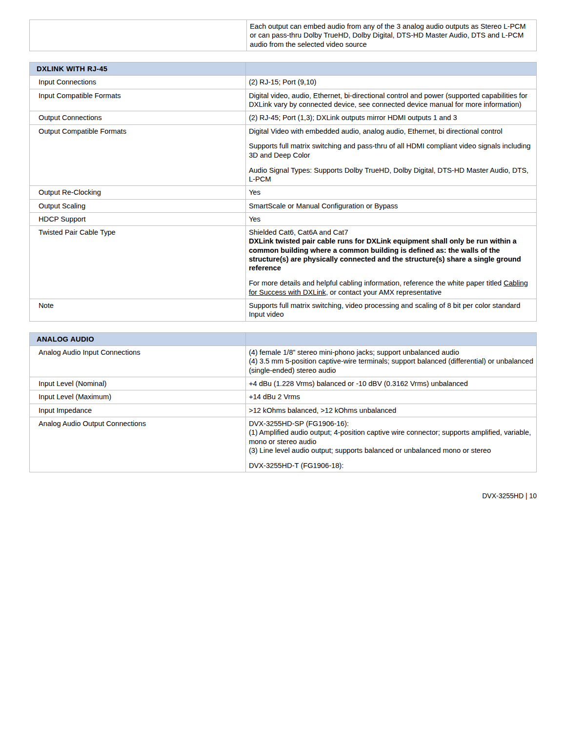| | Each output can embed audio from any of the 3 analog audio outputs as Stereo L-PCM or can pass-thru Dolby TrueHD, Dolby Digital, DTS-HD Master Audio, DTS and L-PCM audio from the selected video source |
| DXLINK WITH RJ-45 | |
| Input Connections | (2) RJ-15; Port (9,10) |
| Input Compatible Formats | Digital video, audio, Ethernet, bi-directional control and power (supported capabilities for DXLink vary by connected device, see connected device manual for more information) |
| Output Connections | (2) RJ-45; Port (1,3); DXLink outputs mirror HDMI outputs 1 and 3 |
| Output Compatible Formats | Digital Video with embedded audio, analog audio, Ethernet, bi directional control Supports full matrix switching and pass-thru of all HDMI compliant video signals including 3D and Deep Color Audio Signal Types: Supports Dolby TrueHD, Dolby Digital, DTS-HD Master Audio, DTS, L-PCM |
| Output Re-Clocking | Yes |
| Output Scaling | SmartScale or Manual Configuration or Bypass |
| HDCP Support | Yes |
| Twisted Pair Cable Type | Shielded Cat6, Cat6A and Cat7 DXLink twisted pair cable runs for DXLink equipment shall only be run within a common building where a common building is defined as: the walls of the structure(s) are physically connected and the structure(s) share a single ground reference For more details and helpful cabling information, reference the white paper titled Cabling for Success with DXLink , or contact your AMX representative |
| Note | Supports full matrix switching, video processing and scaling of 8 bit per color standard Input video |
| ANALOG AUDIO | |
| Analog Audio Input Connections | (4) female 1/8” stereo mini-phono jacks; support unbalanced audio (4) 3.5 mm 5-position captive-wire terminals; support balanced (differential) or unbalanced (single-ended) stereo audio |
| Input Level (Nominal) | +4 dBu (1.228 Vrms) balanced or -10 dBV (0.3162 Vrms) unbalanced |
| Input Level (Maximum) | +14 dBu 2 Vrms |
| Input Impedance | >12 kOhms balanced, >12 kOhms unbalanced |
| Analog Audio Output Connections | DVX-3255HD-SP (FG1906-16): (1) Amplified audio output; 4-position captive wire connector; supports amplified, variable, mono or stereo audio (3) Line level audio output; supports balanced or unbalanced mono or stereo DVX-3255HD-T (FG1906-18): |
DVX-3255HD | 10